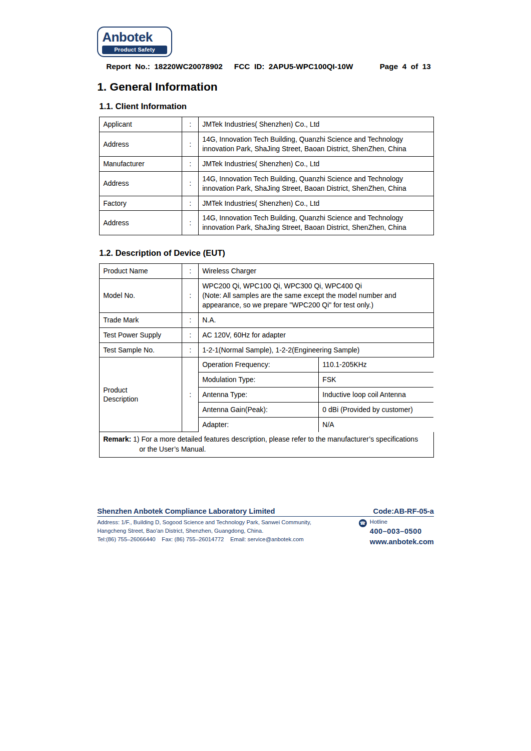Anbotek
Product Safety
Report No.: 18220WC20078902 FCC ID: 2APU5-WPC100QI-10W Page 4 of 13
1. General Information
1.1. Client Information
| Applicant | : | JMTek Industries( Shenzhen) Co., Ltd |
| Address | : | 14G, Innovation Tech Building, Quanzhi Science and Technology innovation Park, ShaJing Street, Baoan District, ShenZhen, China |
| Manufacturer | : | JMTek Industries( Shenzhen) Co., Ltd |
| Address | : | 14G, Innovation Tech Building, Quanzhi Science and Technology innovation Park, ShaJing Street, Baoan District, ShenZhen, China |
| Factory | : | JMTek Industries( Shenzhen) Co., Ltd |
| Address | : | 14G, Innovation Tech Building, Quanzhi Science and Technology innovation Park, ShaJing Street, Baoan District, ShenZhen, China |
1.2. Description of Device (EUT)
| Product Name | : | Wireless Charger |
| Model No. | : | WPC200 Qi, WPC100 Qi, WPC300 Qi, WPC400 Qi (Note: All samples are the same except the model number and appearance, so we prepare "WPC200 Qi" for test only.) |
| Trade Mark | : | N.A. |
| Test Power Supply | : | AC 120V, 60Hz for adapter |
| Test Sample No. | : | 1-2-1(Normal Sample), 1-2-2(Engineering Sample) |
| Product Description | : | / Operation Frequency: / 110.1-205KHz / / Modulation Type: / FSK / / Antenna Type: / Inductive loop coil Antenna / / Antenna Gain(Peak): / 0 dBi (Provided by customer) / / Adapter: / N/A / |
Remark: 1) For a more detailed features description, please refer to the manufacturer’s specifications or the User’s Manual.
Shenzhen Anbotek Compliance Laboratory Limited
Code:AB-RF-05-a
Address: 1/F., Building D, Sogood Science and Technology Park, Sanwei Community,
Hangcheng Street, Bao'an District, Shenzhen, Guangdong, China.
Tel:(86) 755–26066440 Fax: (86) 755–26014772 Email: service@anbotek.com
☎ Hotline
400–003–0500
www.anbotek.com